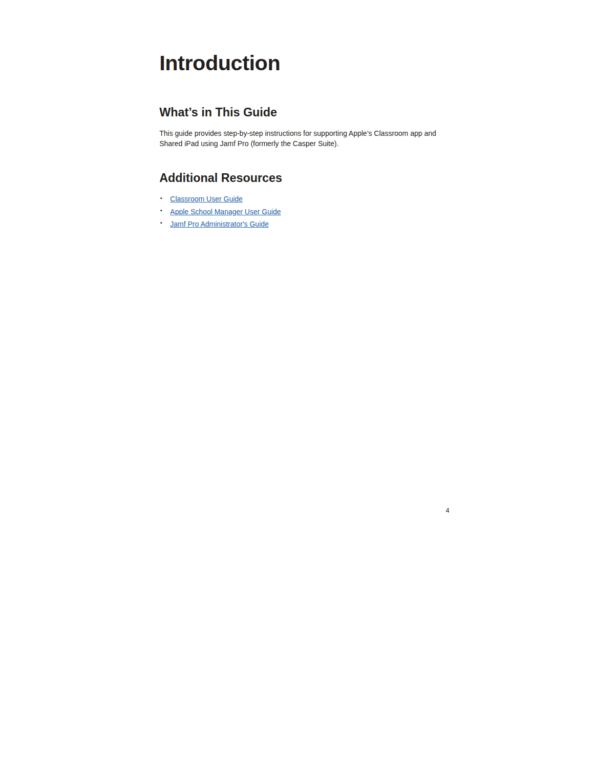Introduction
What’s in This Guide
This guide provides step-by-step instructions for supporting Apple’s Classroom app and Shared iPad using Jamf Pro (formerly the Casper Suite).
Additional Resources
Classroom User Guide
Apple School Manager User Guide
Jamf Pro Administrator's Guide
4